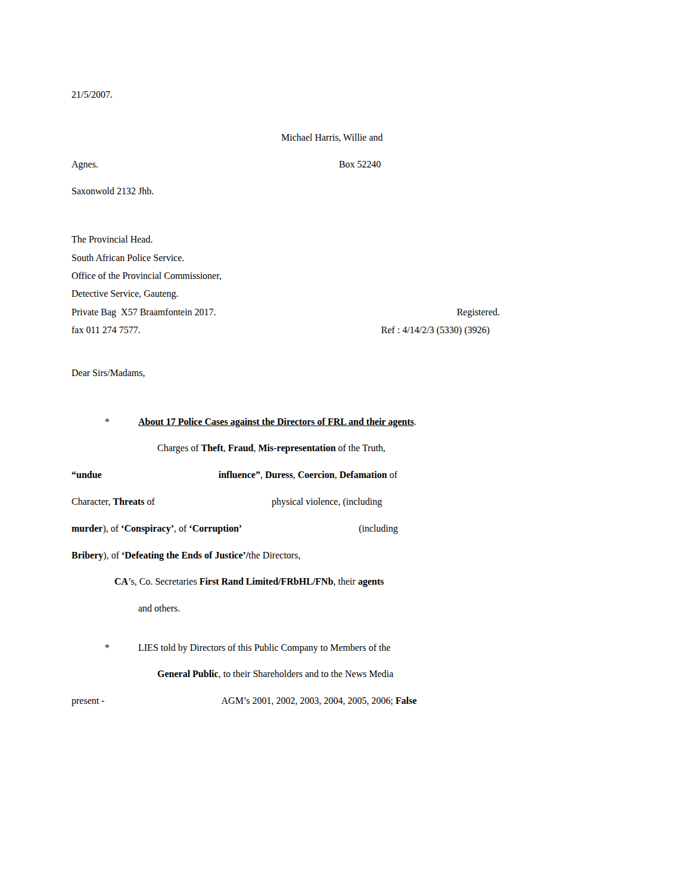21/5/2007.
Michael Harris, Willie and
Agnes. Box 52240
Saxonwold 2132 Jhb.
The Provincial Head.
South African Police Service.
Office of the Provincial Commissioner,
Detective Service, Gauteng.
Private Bag X57 Braamfontein 2017. Registered.
fax 011 274 7577. Ref : 4/14/2/3 (5330) (3926)
Dear Sirs/Madams,
*About 17 Police Cases against the Directors of FRL and their agents.
Charges of Theft, Fraud, Mis-representation of the Truth,
“undue influence”, Duress, Coercion, Defamation of
Character, Threats of physical violence, (including
murder), of ‘Conspiracy’, of ‘Corruption’ (including
Bribery), of ‘Defeating the Ends of Justice’/the Directors,
CA’s, Co. Secretaries First Rand Limited/FRbHL/FNb, their agents
and others.
*LIES told by Directors of this Public Company to Members of the
General Public, to their Shareholders and to the News Media
present - AGM’s 2001, 2002, 2003, 2004, 2005, 2006; False